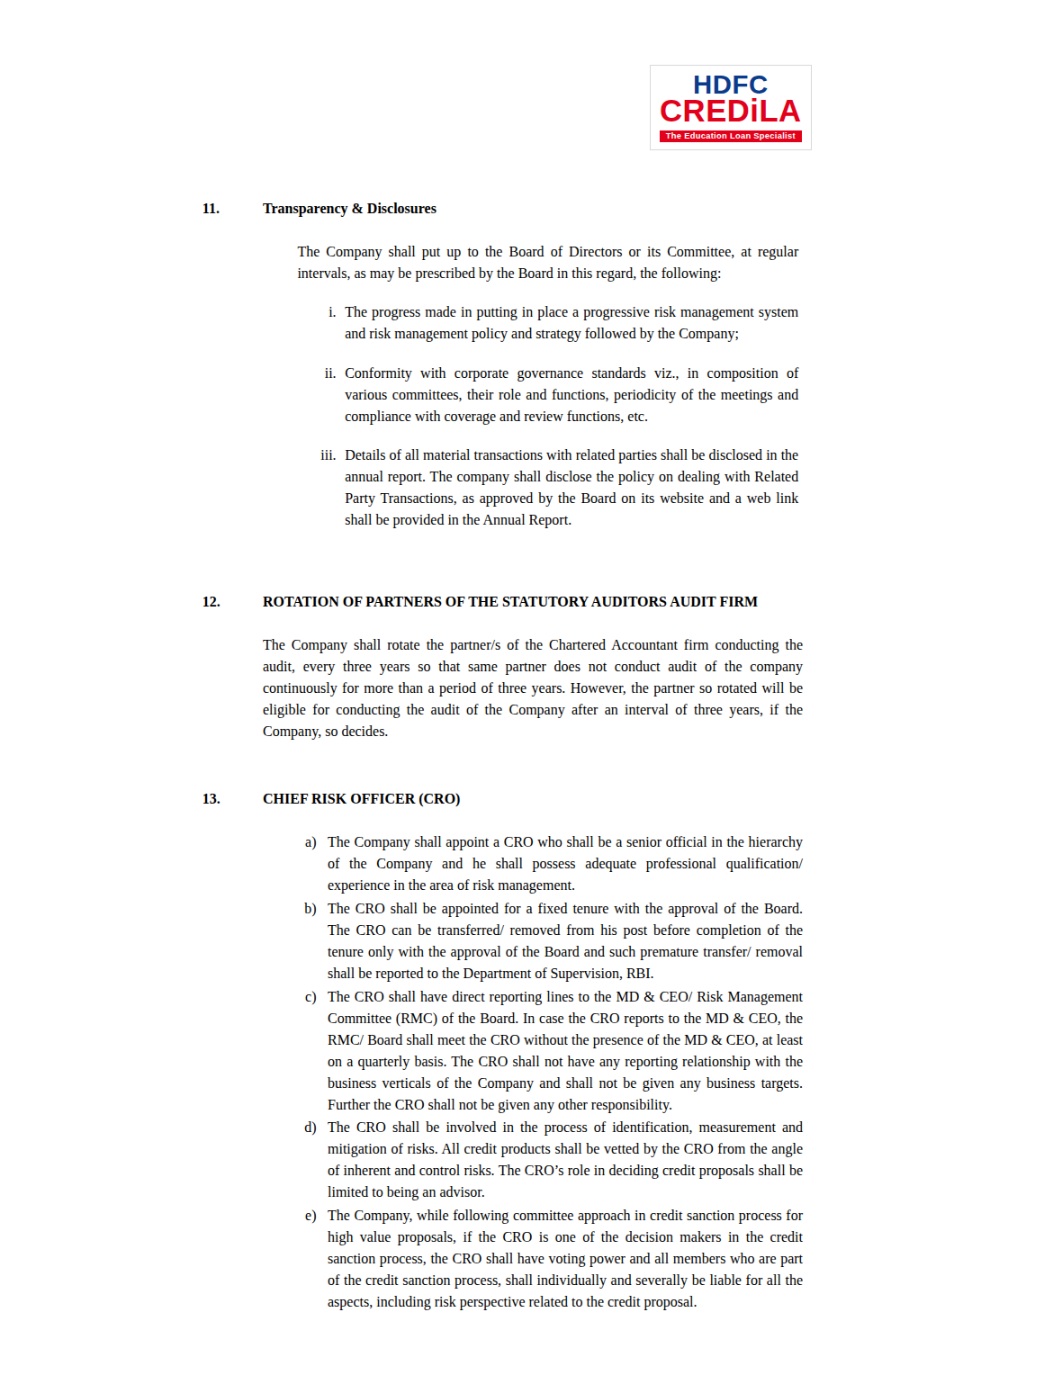HDFC CREDiLA The Education Loan Specialist
11. Transparency & Disclosures
The Company shall put up to the Board of Directors or its Committee, at regular intervals, as may be prescribed by the Board in this regard, the following:
The progress made in putting in place a progressive risk management system and risk management policy and strategy followed by the Company;
Conformity with corporate governance standards viz., in composition of various committees, their role and functions, periodicity of the meetings and compliance with coverage and review functions, etc.
Details of all material transactions with related parties shall be disclosed in the annual report. The company shall disclose the policy on dealing with Related Party Transactions, as approved by the Board on its website and a web link shall be provided in the Annual Report.
12. ROTATION OF PARTNERS OF THE STATUTORY AUDITORS AUDIT FIRM
The Company shall rotate the partner/s of the Chartered Accountant firm conducting the audit, every three years so that same partner does not conduct audit of the company continuously for more than a period of three years. However, the partner so rotated will be eligible for conducting the audit of the Company after an interval of three years, if the Company, so decides.
13. CHIEF RISK OFFICER (CRO)
The Company shall appoint a CRO who shall be a senior official in the hierarchy of the Company and he shall possess adequate professional qualification/ experience in the area of risk management.
The CRO shall be appointed for a fixed tenure with the approval of the Board. The CRO can be transferred/ removed from his post before completion of the tenure only with the approval of the Board and such premature transfer/ removal shall be reported to the Department of Supervision, RBI.
The CRO shall have direct reporting lines to the MD & CEO/ Risk Management Committee (RMC) of the Board. In case the CRO reports to the MD & CEO, the RMC/ Board shall meet the CRO without the presence of the MD & CEO, at least on a quarterly basis. The CRO shall not have any reporting relationship with the business verticals of the Company and shall not be given any business targets. Further the CRO shall not be given any other responsibility.
The CRO shall be involved in the process of identification, measurement and mitigation of risks. All credit products shall be vetted by the CRO from the angle of inherent and control risks. The CRO’s role in deciding credit proposals shall be limited to being an advisor.
The Company, while following committee approach in credit sanction process for high value proposals, if the CRO is one of the decision makers in the credit sanction process, the CRO shall have voting power and all members who are part of the credit sanction process, shall individually and severally be liable for all the aspects, including risk perspective related to the credit proposal.